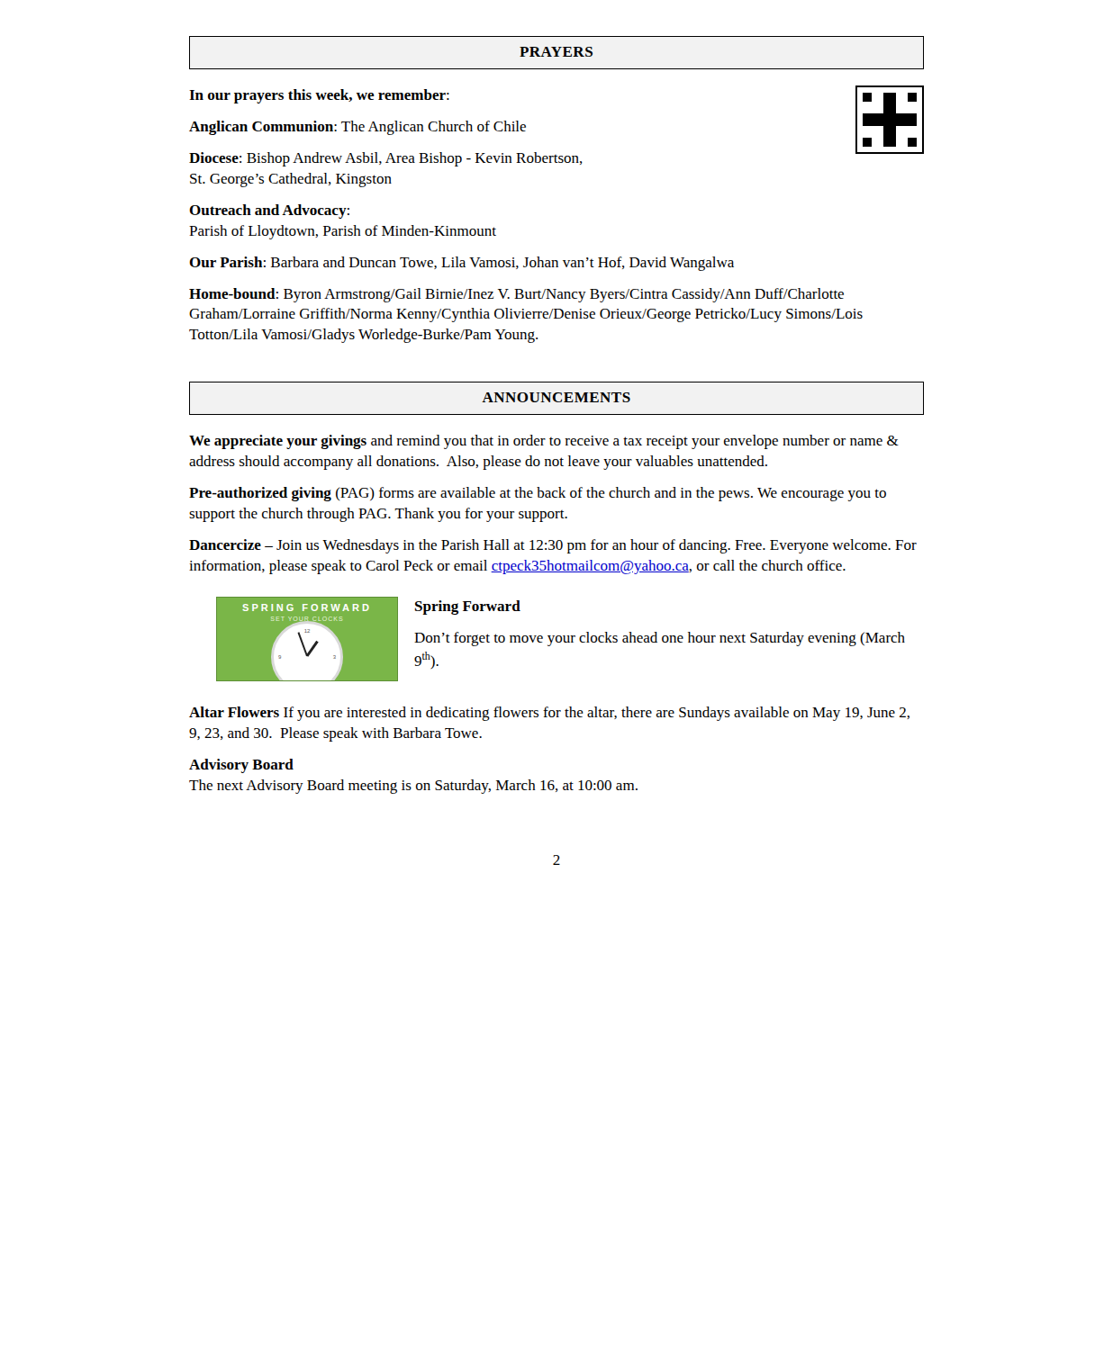PRAYERS
In our prayers this week, we remember:
Anglican Communion: The Anglican Church of Chile
Diocese: Bishop Andrew Asbil, Area Bishop - Kevin Robertson,
St. George’s Cathedral, Kingston
Outreach and Advocacy:
Parish of Lloydtown, Parish of Minden-Kinmount
Our Parish: Barbara and Duncan Towe, Lila Vamosi, Johan van’t Hof, David Wangalwa
Home-bound: Byron Armstrong/Gail Birnie/Inez V. Burt/Nancy Byers/Cintra Cassidy/Ann Duff/Charlotte Graham/Lorraine Griffith/Norma Kenny/Cynthia Olivierre/Denise Orieux/George Petricko/Lucy Simons/Lois Totton/Lila Vamosi/Gladys Worledge-Burke/Pam Young.
ANNOUNCEMENTS
We appreciate your givings and remind you that in order to receive a tax receipt your envelope number or name & address should accompany all donations. Also, please do not leave your valuables unattended.
Pre-authorized giving (PAG) forms are available at the back of the church and in the pews. We encourage you to support the church through PAG. Thank you for your support.
Dancercize – Join us Wednesdays in the Parish Hall at 12:30 pm for an hour of dancing. Free. Everyone welcome. For information, please speak to Carol Peck or email ctpeck35hotmailcom@yahoo.ca, or call the church office.
SPRING FORWARD SET YOUR CLOCKS 12 3 9
Spring Forward
Don’t forget to move your clocks ahead one hour next Saturday evening (March 9th).
Altar Flowers If you are interested in dedicating flowers for the altar, there are Sundays available on May 19, June 2, 9, 23, and 30. Please speak with Barbara Towe.
Advisory Board
The next Advisory Board meeting is on Saturday, March 16, at 10:00 am.
2